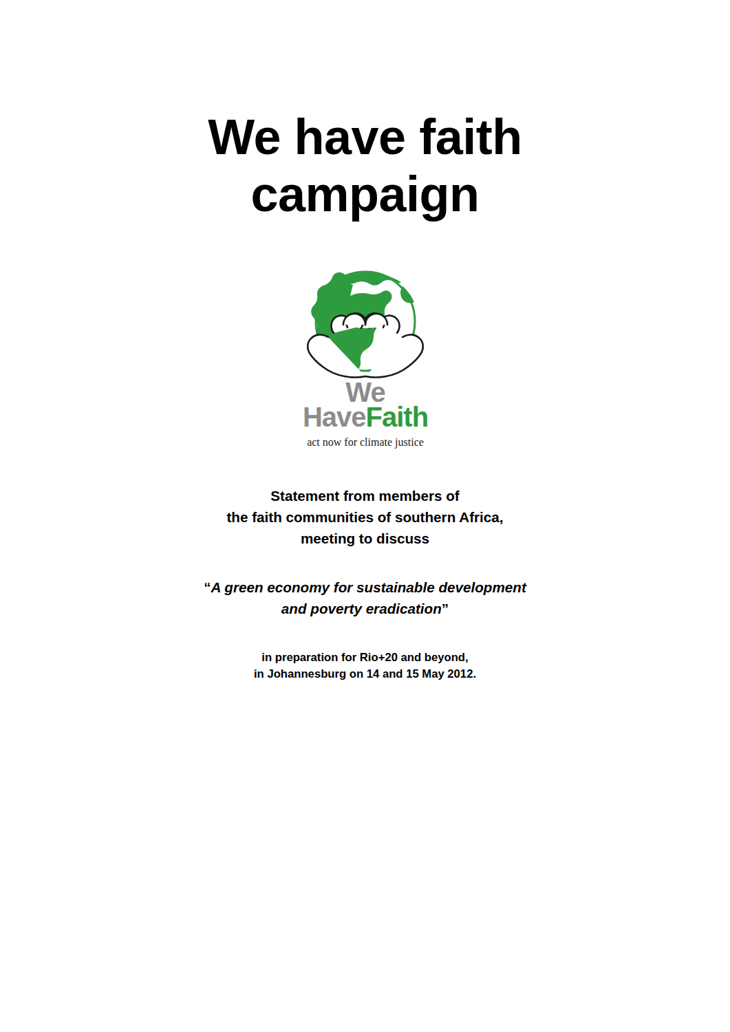We have faith
campaign
We Have Faith logo: two hands cradling a green globe showing Africa We HaveFaith act now for climate justice
Statement from members of
the faith communities of southern Africa,
meeting to discuss
“A green economy for sustainable development
and poverty eradication”
in preparation for Rio+20 and beyond,
in Johannesburg on 14 and 15 May 2012.